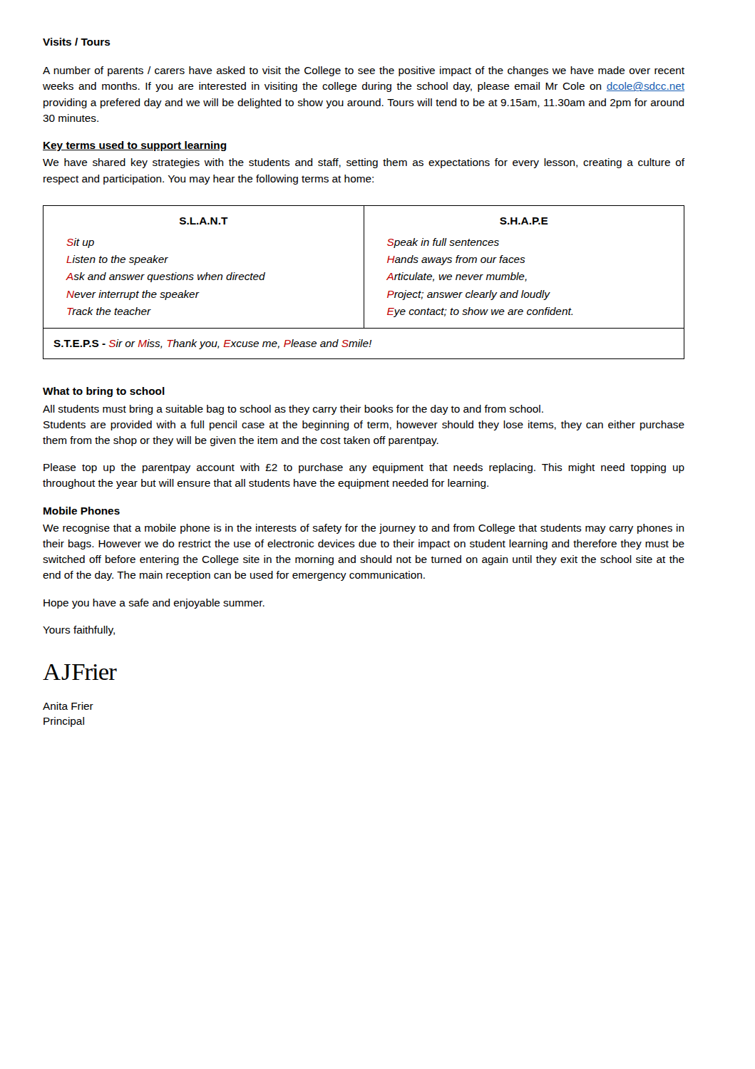Visits / Tours
A number of parents / carers have asked to visit the College to see the positive impact of the changes we have made over recent weeks and months. If you are interested in visiting the college during the school day, please email Mr Cole on dcole@sdcc.net providing a prefered day and we will be delighted to show you around. Tours will tend to be at 9.15am, 11.30am and 2pm for around 30 minutes.
Key terms used to support learning
We have shared key strategies with the students and staff, setting them as expectations for every lesson, creating a culture of respect and participation. You may hear the following terms at home:
| S.L.A.N.T S it up L isten to the speaker A sk and answer questions when directed N ever interrupt the speaker T rack the teacher | S.H.A.P.E S peak in full sentences H ands aways from our faces A rticulate, we never mumble, P roject; answer clearly and loudly E ye contact; to show we are confident. |
| S.T.E.P.S - S ir or M iss, T hank you, E xcuse me, P lease and S mile! |
What to bring to school
All students must bring a suitable bag to school as they carry their books for the day to and from school.
Students are provided with a full pencil case at the beginning of term, however should they lose items, they can either purchase them from the shop or they will be given the item and the cost taken off parentpay.
Please top up the parentpay account with £2 to purchase any equipment that needs replacing. This might need topping up throughout the year but will ensure that all students have the equipment needed for learning.
Mobile Phones
We recognise that a mobile phone is in the interests of safety for the journey to and from College that students may carry phones in their bags. However we do restrict the use of electronic devices due to their impact on student learning and therefore they must be switched off before entering the College site in the morning and should not be turned on again until they exit the school site at the end of the day. The main reception can be used for emergency communication.
Hope you have a safe and enjoyable summer.
Yours faithfully,
A J Frier
Anita Frier
Principal